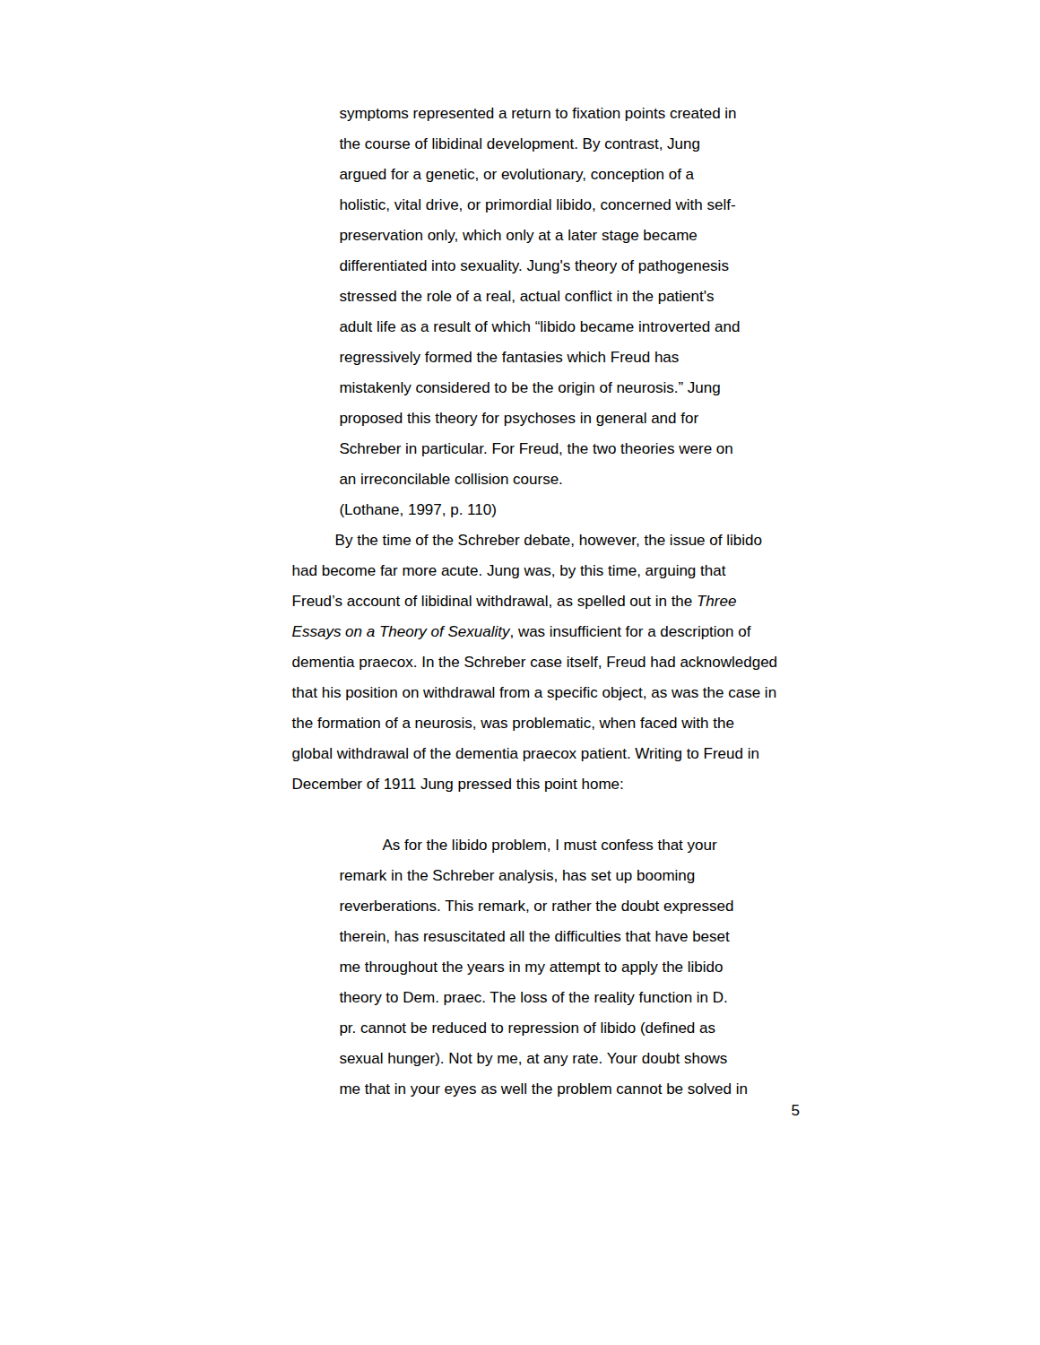symptoms represented a return to fixation points created in the course of libidinal development. By contrast, Jung argued for a genetic, or evolutionary, conception of a holistic, vital drive, or primordial libido, concerned with self-preservation only, which only at a later stage became differentiated into sexuality. Jung's theory of pathogenesis stressed the role of a real, actual conflict in the patient's adult life as a result of which “libido became introverted and regressively formed the fantasies which Freud has mistakenly considered to be the origin of neurosis.” Jung proposed this theory for psychoses in general and for Schreber in particular. For Freud, the two theories were on an irreconcilable collision course.
(Lothane, 1997, p. 110)
By the time of the Schreber debate, however, the issue of libido had become far more acute. Jung was, by this time, arguing that Freud’s account of libidinal withdrawal, as spelled out in the Three Essays on a Theory of Sexuality, was insufficient for a description of dementia praecox. In the Schreber case itself, Freud had acknowledged that his position on withdrawal from a specific object, as was the case in the formation of a neurosis, was problematic, when faced with the global withdrawal of the dementia praecox patient. Writing to Freud in December of 1911 Jung pressed this point home:
As for the libido problem, I must confess that your remark in the Schreber analysis, has set up booming reverberations. This remark, or rather the doubt expressed therein, has resuscitated all the difficulties that have beset me throughout the years in my attempt to apply the libido theory to Dem. praec. The loss of the reality function in D. pr. cannot be reduced to repression of libido (defined as sexual hunger). Not by me, at any rate. Your doubt shows me that in your eyes as well the problem cannot be solved in
5